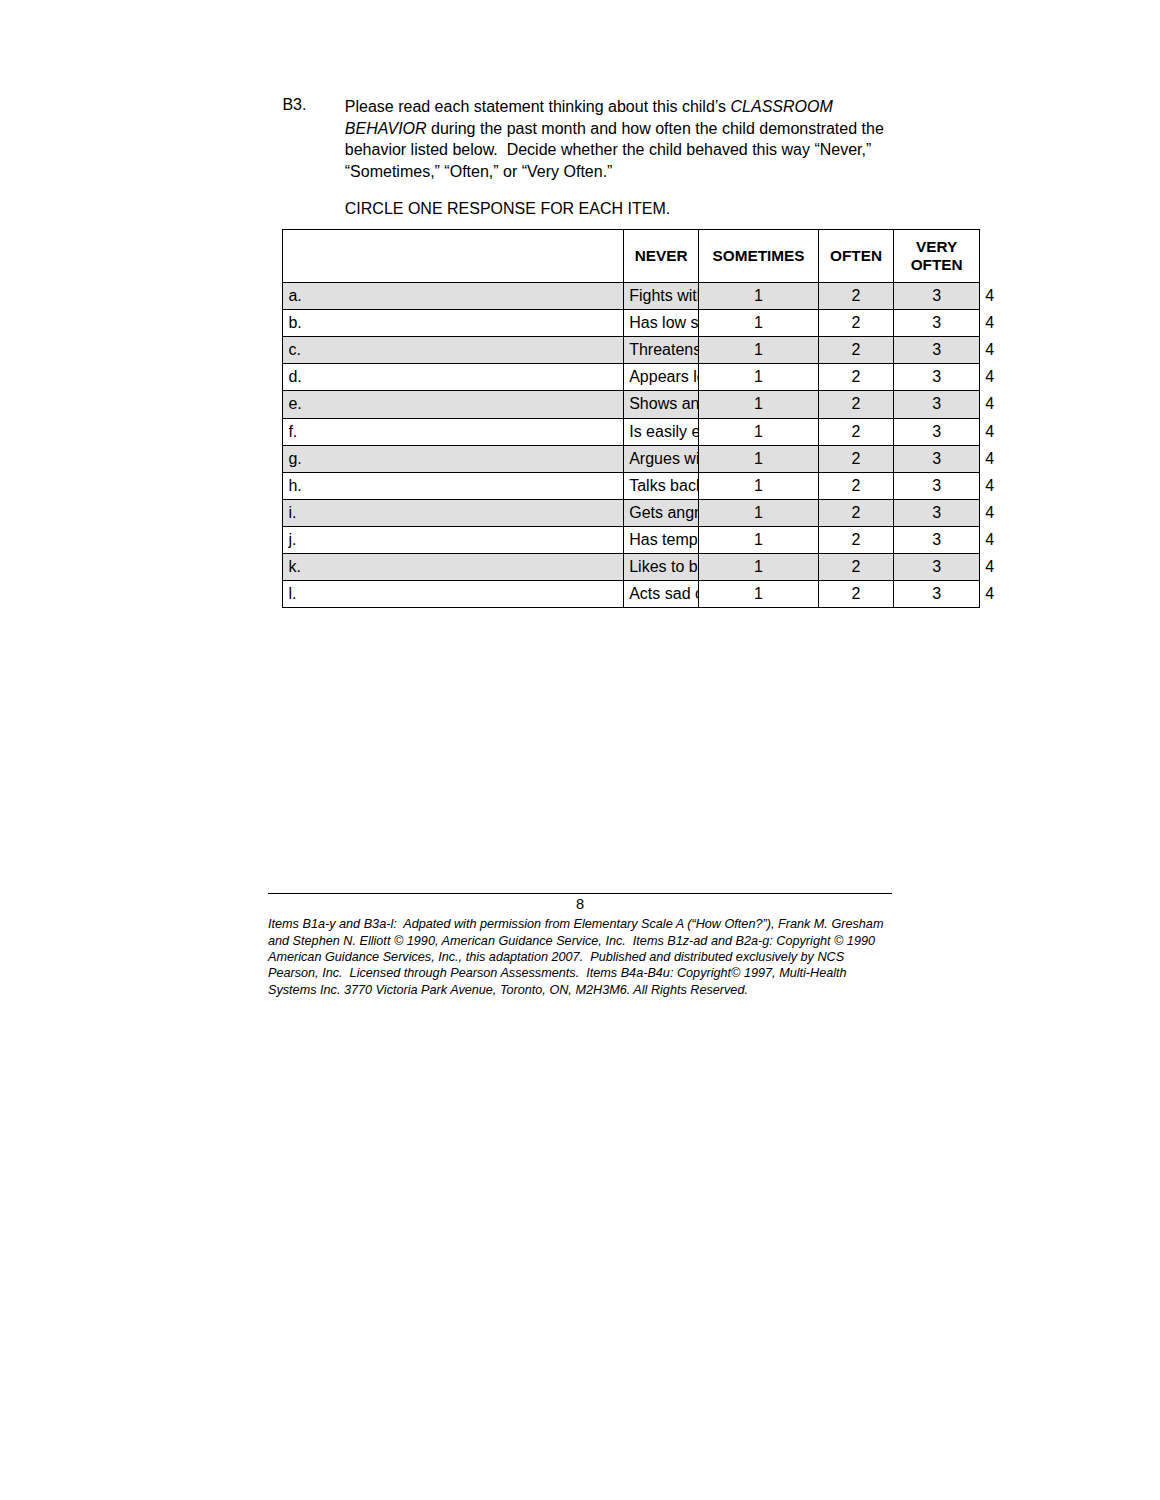B3.
Please read each statement thinking about this child’s CLASSROOM BEHAVIOR during the past month and how often the child demonstrated the behavior listed below. Decide whether the child behaved this way “Never,” “Sometimes,” “Often,” or “Very Often.”
CIRCLE ONE RESPONSE FOR EACH ITEM.
| | NEVER | SOMETIMES | OFTEN | VERY OFTEN |
| --- | --- | --- | --- | --- |
| a. | Fights with others .......................................... | 1 | 2 | 3 | 4 |
| b. | Has low self-esteem ...................................... | 1 | 2 | 3 | 4 |
| c. | Threatens or bullies others ............................ | 1 | 2 | 3 | 4 |
| d. | Appears lonely ............................................... | 1 | 2 | 3 | 4 |
| e. | Shows anxiety about being with a group of children .......................................................... | 1 | 2 | 3 | 4 |
| f. | Is easily embarrassed ................................... | 1 | 2 | 3 | 4 |
| g. | Argues with others ......................................... | 1 | 2 | 3 | 4 |
| h. | Talks back to adults when corrected .............. | 1 | 2 | 3 | 4 |
| i. | Gets angry easily ........................................... | 1 | 2 | 3 | 4 |
| j. | Has temper tantrums ..................................... | 1 | 2 | 3 | 4 |
| k. | Likes to be alone ........................................... | 1 | 2 | 3 | 4 |
| l. | Acts sad or depressed ................................... | 1 | 2 | 3 | 4 |
8
Items B1a-y and B3a-l: Adpated with permission from Elementary Scale A (“How Often?”), Frank M. Gresham and Stephen N. Elliott © 1990, American Guidance Service, Inc. Items B1z-ad and B2a-g: Copyright © 1990 American Guidance Services, Inc., this adaptation 2007. Published and distributed exclusively by NCS Pearson, Inc. Licensed through Pearson Assessments. Items B4a-B4u: Copyright© 1997, Multi-Health Systems Inc. 3770 Victoria Park Avenue, Toronto, ON, M2H3M6. All Rights Reserved.